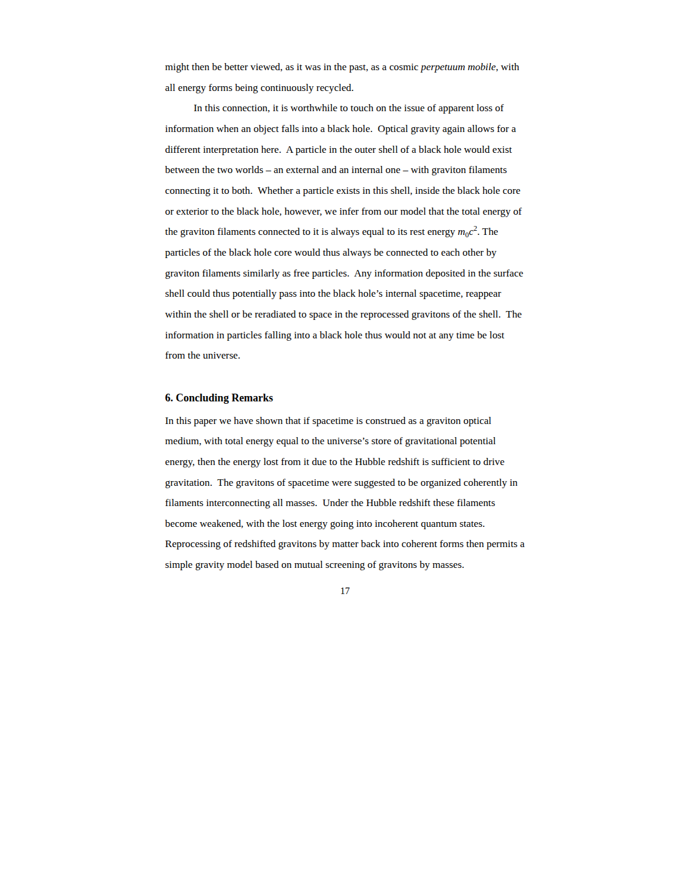might then be better viewed, as it was in the past, as a cosmic perpetuum mobile, with all energy forms being continuously recycled.
In this connection, it is worthwhile to touch on the issue of apparent loss of information when an object falls into a black hole. Optical gravity again allows for a different interpretation here. A particle in the outer shell of a black hole would exist between the two worlds – an external and an internal one – with graviton filaments connecting it to both. Whether a particle exists in this shell, inside the black hole core or exterior to the black hole, however, we infer from our model that the total energy of the graviton filaments connected to it is always equal to its rest energy m0c2. The particles of the black hole core would thus always be connected to each other by graviton filaments similarly as free particles. Any information deposited in the surface shell could thus potentially pass into the black hole’s internal spacetime, reappear within the shell or be reradiated to space in the reprocessed gravitons of the shell. The information in particles falling into a black hole thus would not at any time be lost from the universe.
6. Concluding Remarks
In this paper we have shown that if spacetime is construed as a graviton optical medium, with total energy equal to the universe’s store of gravitational potential energy, then the energy lost from it due to the Hubble redshift is sufficient to drive gravitation. The gravitons of spacetime were suggested to be organized coherently in filaments interconnecting all masses. Under the Hubble redshift these filaments become weakened, with the lost energy going into incoherent quantum states. Reprocessing of redshifted gravitons by matter back into coherent forms then permits a simple gravity model based on mutual screening of gravitons by masses.
17